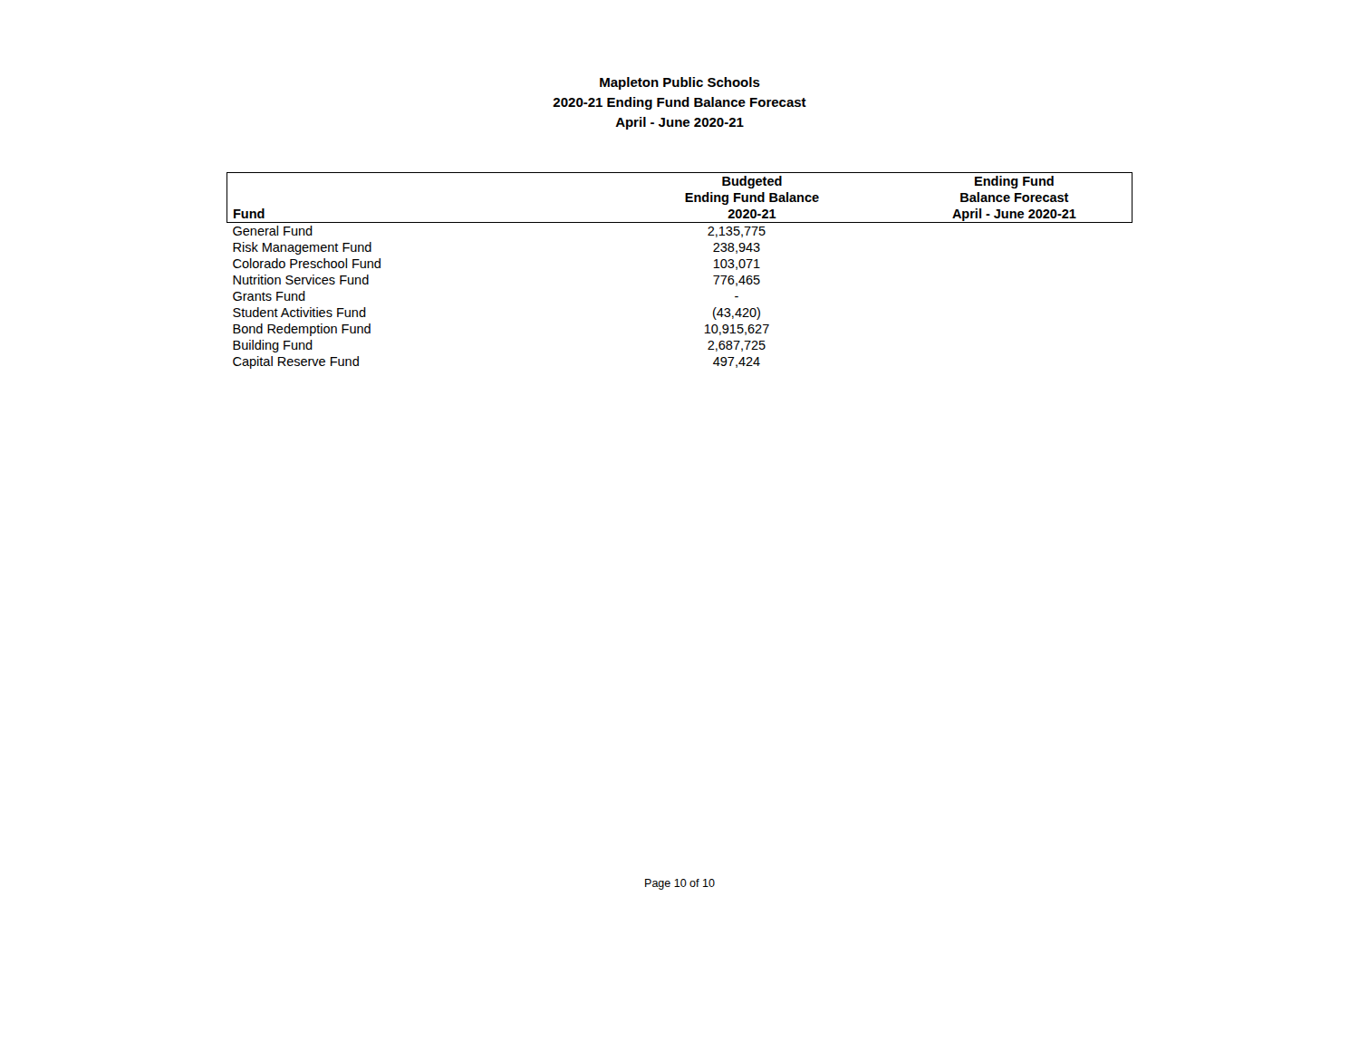Mapleton Public Schools
2020-21 Ending Fund Balance Forecast
April - June 2020-21
| | Budgeted | Ending Fund |
| --- | --- | --- |
| | Ending Fund Balance | Balance Forecast |
| Fund | 2020-21 | April - June 2020-21 |
| General Fund | 2,135,775 | |
| Risk Management Fund | 238,943 | |
| Colorado Preschool Fund | 103,071 | |
| Nutrition Services Fund | 776,465 | |
| Grants Fund | - | |
| Student Activities Fund | (43,420) | |
| Bond Redemption Fund | 10,915,627 | |
| Building Fund | 2,687,725 | |
| Capital Reserve Fund | 497,424 | |
Page 10 of 10